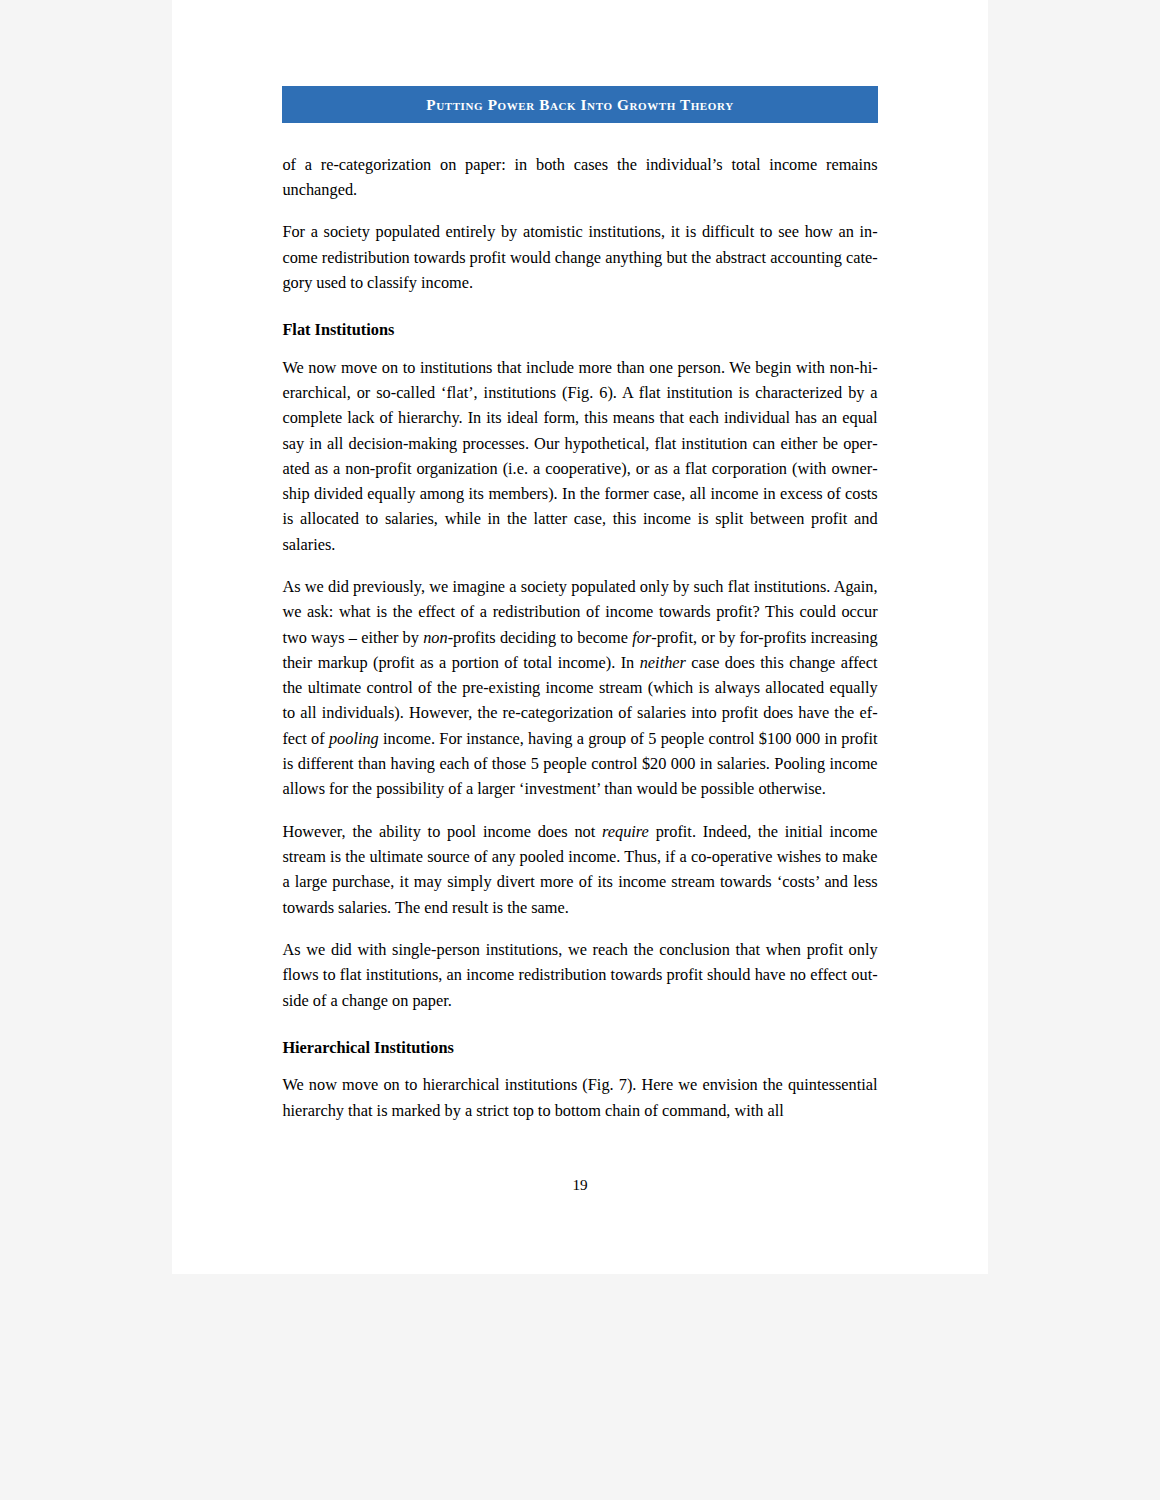Putting Power Back Into Growth Theory
of a re-categorization on paper: in both cases the individual’s total income remains unchanged.
For a society populated entirely by atomistic institutions, it is difficult to see how an income redistribution towards profit would change anything but the abstract accounting category used to classify income.
Flat Institutions
We now move on to institutions that include more than one person. We begin with non-hierarchical, or so-called ‘flat’, institutions (Fig. 6). A flat institution is characterized by a complete lack of hierarchy. In its ideal form, this means that each individual has an equal say in all decision-making processes. Our hypothetical, flat institution can either be operated as a non-profit organization (i.e. a cooperative), or as a flat corporation (with ownership divided equally among its members). In the former case, all income in excess of costs is allocated to salaries, while in the latter case, this income is split between profit and salaries.
As we did previously, we imagine a society populated only by such flat institutions. Again, we ask: what is the effect of a redistribution of income towards profit? This could occur two ways – either by non-profits deciding to become for-profit, or by for-profits increasing their markup (profit as a portion of total income). In neither case does this change affect the ultimate control of the pre-existing income stream (which is always allocated equally to all individuals). However, the re-categorization of salaries into profit does have the effect of pooling income. For instance, having a group of 5 people control $100 000 in profit is different than having each of those 5 people control $20 000 in salaries. Pooling income allows for the possibility of a larger ‘investment’ than would be possible otherwise.
However, the ability to pool income does not require profit. Indeed, the initial income stream is the ultimate source of any pooled income. Thus, if a co-operative wishes to make a large purchase, it may simply divert more of its income stream towards ‘costs’ and less towards salaries. The end result is the same.
As we did with single-person institutions, we reach the conclusion that when profit only flows to flat institutions, an income redistribution towards profit should have no effect outside of a change on paper.
Hierarchical Institutions
We now move on to hierarchical institutions (Fig. 7). Here we envision the quintessential hierarchy that is marked by a strict top to bottom chain of command, with all
19